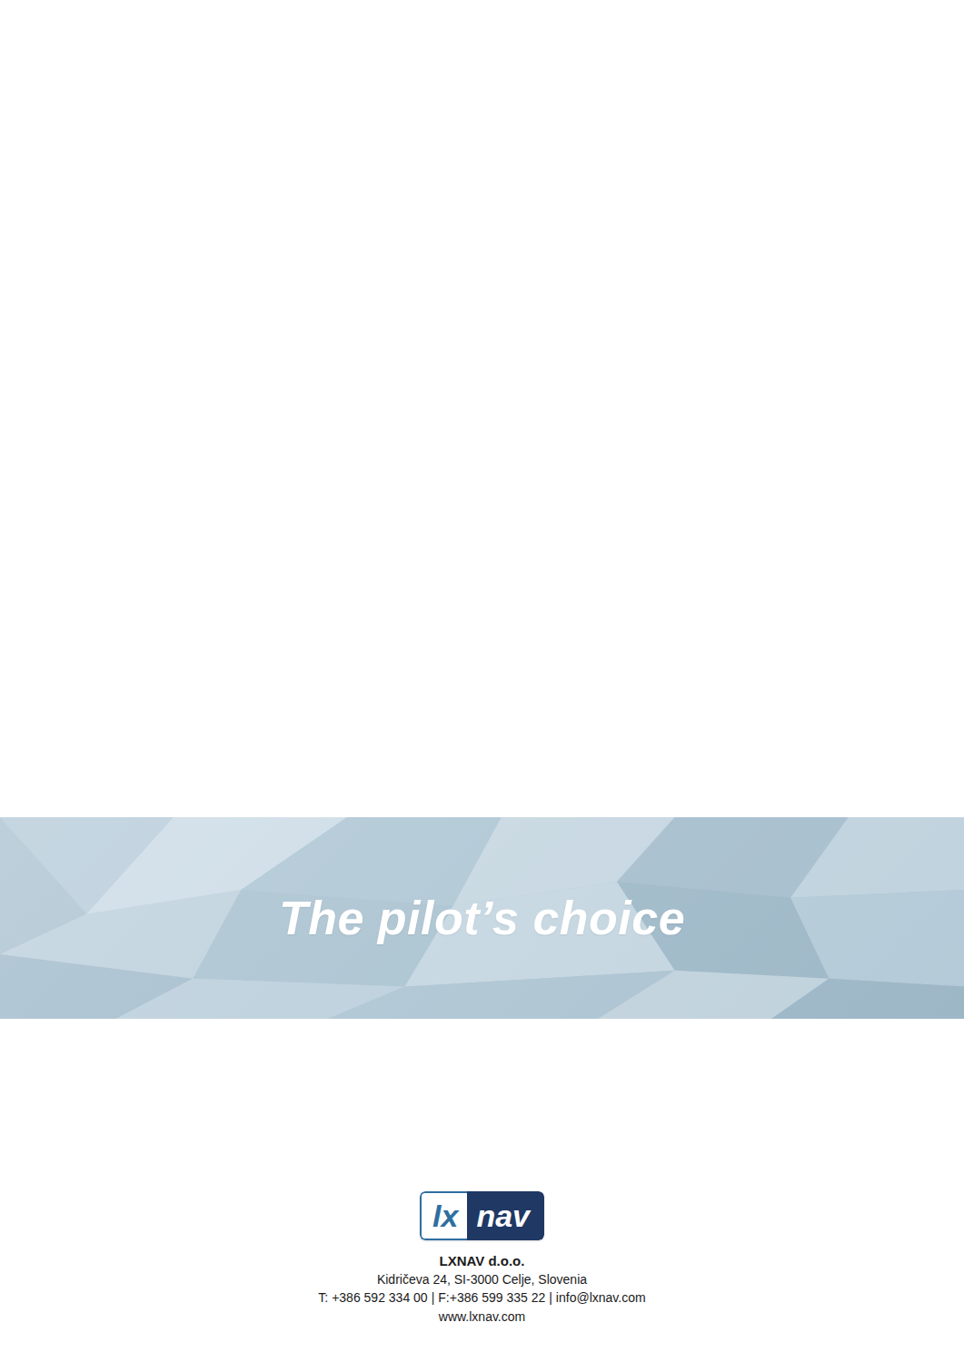The pilot’s choice
lx nav
LXNAV d.o.o.
Kidričeva 24, SI-3000 Celje, Slovenia
T: +386 592 334 00|F:+386 599 335 22|info@lxnav.com
www.lxnav.com